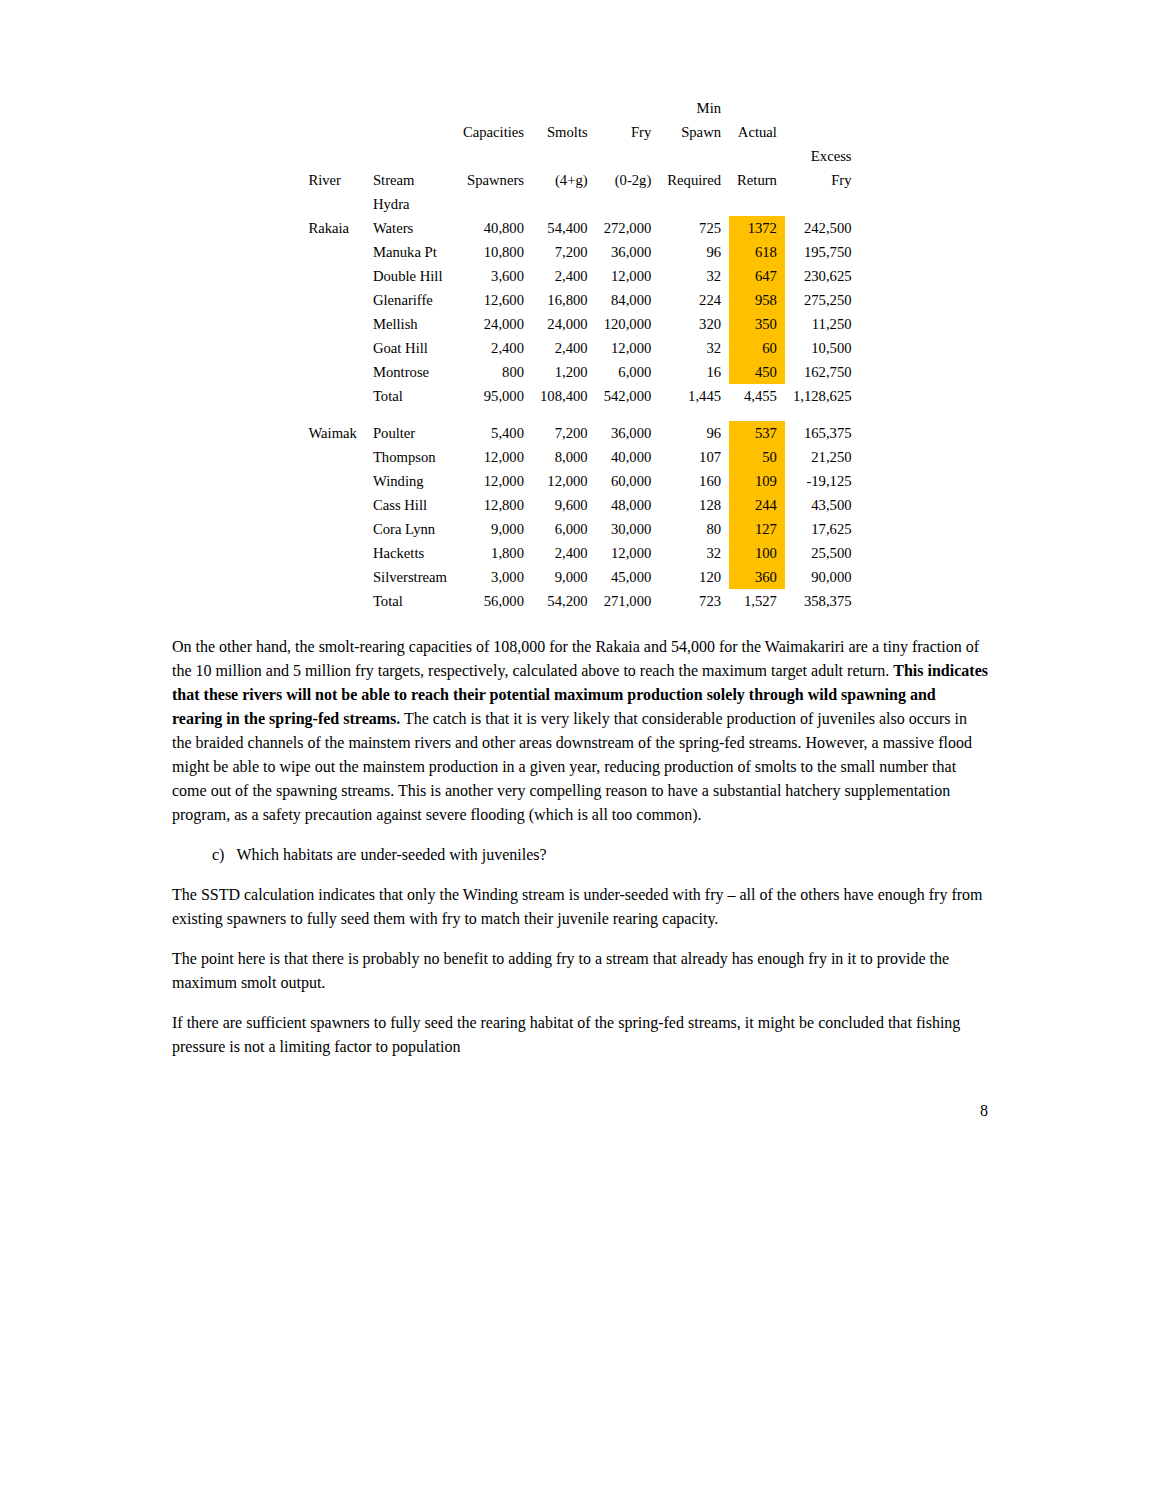| | | | | | Min | | |
| --- | --- | --- | --- | --- | --- | --- | --- |
| | | Capacities | Smolts | Fry | Spawn | Actual | |
| | | | | | | | Excess |
| River | Stream | Spawners | (4+g) | (0-2g) | Required | Return | Fry |
| | Hydra | | | | | | |
| Rakaia | Waters | 40,800 | 54,400 | 272,000 | 725 | 1372 | 242,500 |
| | Manuka Pt | 10,800 | 7,200 | 36,000 | 96 | 618 | 195,750 |
| | Double Hill | 3,600 | 2,400 | 12,000 | 32 | 647 | 230,625 |
| | Glenariffe | 12,600 | 16,800 | 84,000 | 224 | 958 | 275,250 |
| | Mellish | 24,000 | 24,000 | 120,000 | 320 | 350 | 11,250 |
| | Goat Hill | 2,400 | 2,400 | 12,000 | 32 | 60 | 10,500 |
| | Montrose | 800 | 1,200 | 6,000 | 16 | 450 | 162,750 |
| | Total | 95,000 | 108,400 | 542,000 | 1,445 | 4,455 | 1,128,625 |
| Waimak | Poulter | 5,400 | 7,200 | 36,000 | 96 | 537 | 165,375 |
| | Thompson | 12,000 | 8,000 | 40,000 | 107 | 50 | 21,250 |
| | Winding | 12,000 | 12,000 | 60,000 | 160 | 109 | -19,125 |
| | Cass Hill | 12,800 | 9,600 | 48,000 | 128 | 244 | 43,500 |
| | Cora Lynn | 9,000 | 6,000 | 30,000 | 80 | 127 | 17,625 |
| | Hacketts | 1,800 | 2,400 | 12,000 | 32 | 100 | 25,500 |
| | Silverstream | 3,000 | 9,000 | 45,000 | 120 | 360 | 90,000 |
| | Total | 56,000 | 54,200 | 271,000 | 723 | 1,527 | 358,375 |
On the other hand, the smolt-rearing capacities of 108,000 for the Rakaia and 54,000 for the Waimakariri are a tiny fraction of the 10 million and 5 million fry targets, respectively, calculated above to reach the maximum target adult return. This indicates that these rivers will not be able to reach their potential maximum production solely through wild spawning and rearing in the spring-fed streams. The catch is that it is very likely that considerable production of juveniles also occurs in the braided channels of the mainstem rivers and other areas downstream of the spring-fed streams. However, a massive flood might be able to wipe out the mainstem production in a given year, reducing production of smolts to the small number that come out of the spawning streams. This is another very compelling reason to have a substantial hatchery supplementation program, as a safety precaution against severe flooding (which is all too common).
c) Which habitats are under-seeded with juveniles?
The SSTD calculation indicates that only the Winding stream is under-seeded with fry – all of the others have enough fry from existing spawners to fully seed them with fry to match their juvenile rearing capacity.
The point here is that there is probably no benefit to adding fry to a stream that already has enough fry in it to provide the maximum smolt output.
If there are sufficient spawners to fully seed the rearing habitat of the spring-fed streams, it might be concluded that fishing pressure is not a limiting factor to population
8